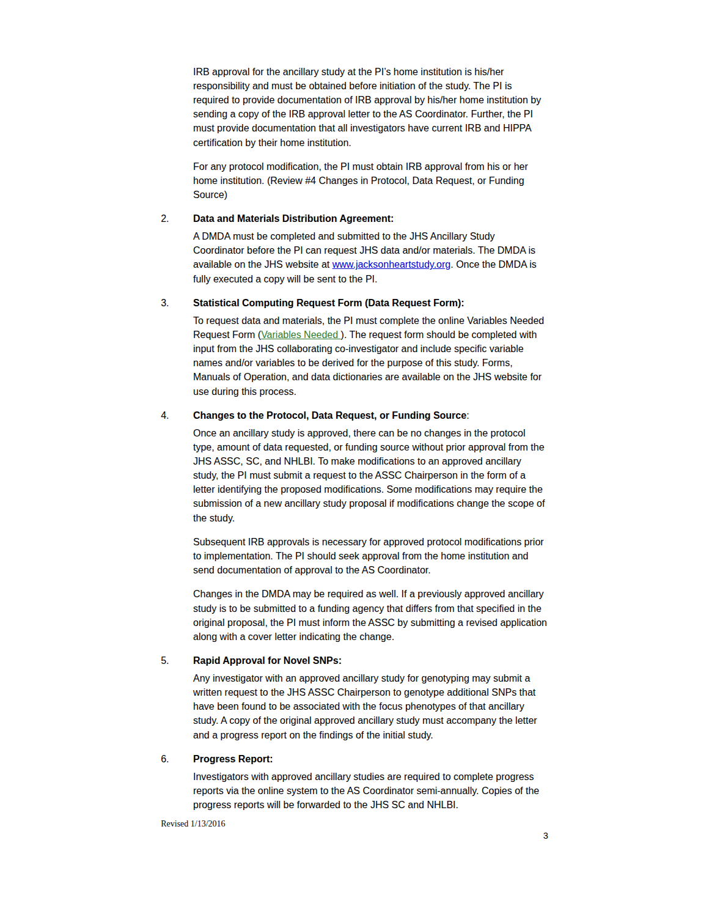IRB approval for the ancillary study at the PI’s home institution is his/her responsibility and must be obtained before initiation of the study. The PI is required to provide documentation of IRB approval by his/her home institution by sending a copy of the IRB approval letter to the AS Coordinator. Further, the PI must provide documentation that all investigators have current IRB and HIPPA certification by their home institution.
For any protocol modification, the PI must obtain IRB approval from his or her home institution. (Review #4 Changes in Protocol, Data Request, or Funding Source)
2. Data and Materials Distribution Agreement:
A DMDA must be completed and submitted to the JHS Ancillary Study Coordinator before the PI can request JHS data and/or materials. The DMDA is available on the JHS website at www.jacksonheartstudy.org. Once the DMDA is fully executed a copy will be sent to the PI.
3. Statistical Computing Request Form (Data Request Form):
To request data and materials, the PI must complete the online Variables Needed Request Form (Variables Needed ). The request form should be completed with input from the JHS collaborating co-investigator and include specific variable names and/or variables to be derived for the purpose of this study. Forms, Manuals of Operation, and data dictionaries are available on the JHS website for use during this process.
4. Changes to the Protocol, Data Request, or Funding Source:
Once an ancillary study is approved, there can be no changes in the protocol type, amount of data requested, or funding source without prior approval from the JHS ASSC, SC, and NHLBI. To make modifications to an approved ancillary study, the PI must submit a request to the ASSC Chairperson in the form of a letter identifying the proposed modifications. Some modifications may require the submission of a new ancillary study proposal if modifications change the scope of the study.
Subsequent IRB approvals is necessary for approved protocol modifications prior to implementation. The PI should seek approval from the home institution and send documentation of approval to the AS Coordinator.
Changes in the DMDA may be required as well. If a previously approved ancillary study is to be submitted to a funding agency that differs from that specified in the original proposal, the PI must inform the ASSC by submitting a revised application along with a cover letter indicating the change.
5. Rapid Approval for Novel SNPs:
Any investigator with an approved ancillary study for genotyping may submit a written request to the JHS ASSC Chairperson to genotype additional SNPs that have been found to be associated with the focus phenotypes of that ancillary study. A copy of the original approved ancillary study must accompany the letter and a progress report on the findings of the initial study.
6. Progress Report:
Investigators with approved ancillary studies are required to complete progress reports via the online system to the AS Coordinator semi-annually. Copies of the progress reports will be forwarded to the JHS SC and NHLBI.
Revised 1/13/2016
3